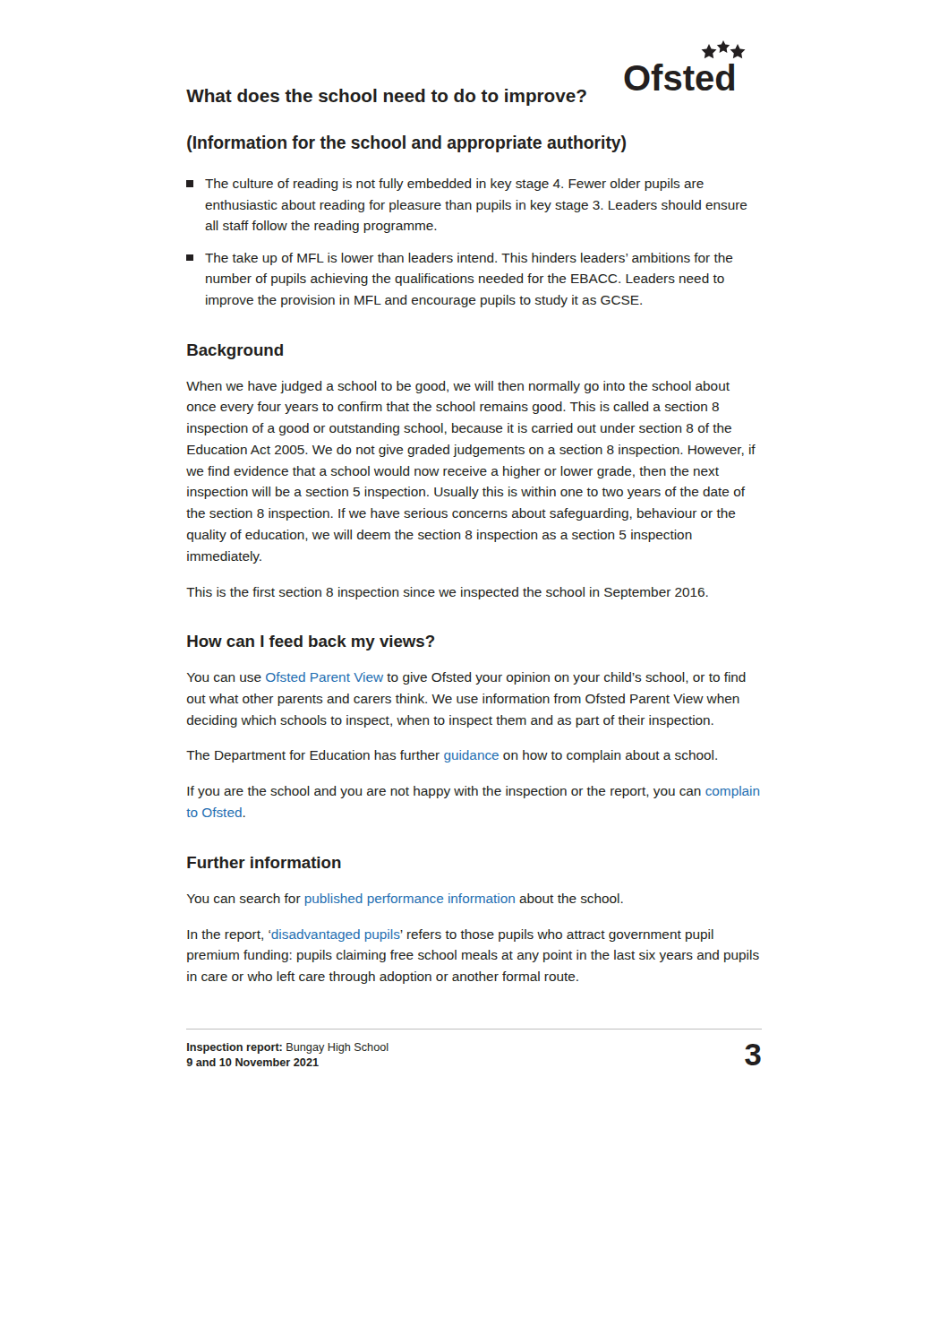Ofsted
What does the school need to do to improve?
(Information for the school and appropriate authority)
The culture of reading is not fully embedded in key stage 4. Fewer older pupils are enthusiastic about reading for pleasure than pupils in key stage 3. Leaders should ensure all staff follow the reading programme.
The take up of MFL is lower than leaders intend. This hinders leaders’ ambitions for the number of pupils achieving the qualifications needed for the EBACC. Leaders need to improve the provision in MFL and encourage pupils to study it as GCSE.
Background
When we have judged a school to be good, we will then normally go into the school about once every four years to confirm that the school remains good. This is called a section 8 inspection of a good or outstanding school, because it is carried out under section 8 of the Education Act 2005. We do not give graded judgements on a section 8 inspection. However, if we find evidence that a school would now receive a higher or lower grade, then the next inspection will be a section 5 inspection. Usually this is within one to two years of the date of the section 8 inspection. If we have serious concerns about safeguarding, behaviour or the quality of education, we will deem the section 8 inspection as a section 5 inspection immediately.
This is the first section 8 inspection since we inspected the school in September 2016.
How can I feed back my views?
You can use Ofsted Parent View to give Ofsted your opinion on your child’s school, or to find out what other parents and carers think. We use information from Ofsted Parent View when deciding which schools to inspect, when to inspect them and as part of their inspection.
The Department for Education has further guidance on how to complain about a school.
If you are the school and you are not happy with the inspection or the report, you can complain to Ofsted.
Further information
You can search for published performance information about the school.
In the report, ‘disadvantaged pupils’ refers to those pupils who attract government pupil premium funding: pupils claiming free school meals at any point in the last six years and pupils in care or who left care through adoption or another formal route.
Inspection report: Bungay High School
9 and 10 November 2021
3